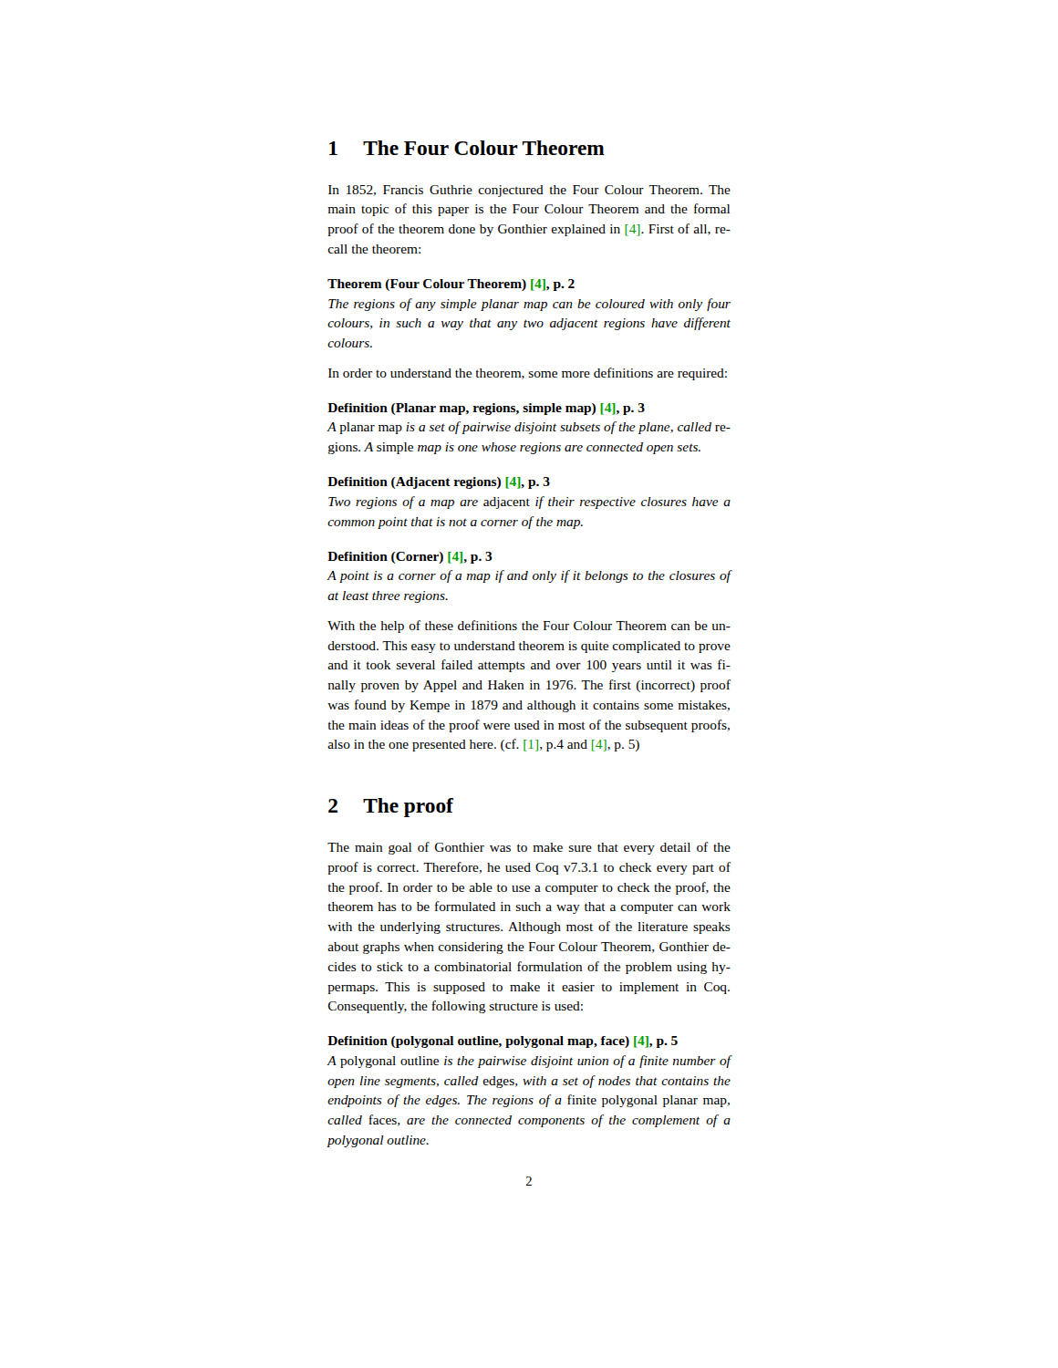1 The Four Colour Theorem
In 1852, Francis Guthrie conjectured the Four Colour Theorem. The main topic of this paper is the Four Colour Theorem and the formal proof of the theorem done by Gonthier explained in [4]. First of all, recall the theorem:
Theorem (Four Colour Theorem) [4], p. 2
The regions of any simple planar map can be coloured with only four colours, in such a way that any two adjacent regions have different colours.
In order to understand the theorem, some more definitions are required:
Definition (Planar map, regions, simple map) [4], p. 3
A planar map is a set of pairwise disjoint subsets of the plane, called regions. A simple map is one whose regions are connected open sets.
Definition (Adjacent regions) [4], p. 3
Two regions of a map are adjacent if their respective closures have a common point that is not a corner of the map.
Definition (Corner) [4], p. 3
A point is a corner of a map if and only if it belongs to the closures of at least three regions.
With the help of these definitions the Four Colour Theorem can be understood. This easy to understand theorem is quite complicated to prove and it took several failed attempts and over 100 years until it was finally proven by Appel and Haken in 1976. The first (incorrect) proof was found by Kempe in 1879 and although it contains some mistakes, the main ideas of the proof were used in most of the subsequent proofs, also in the one presented here. (cf. [1], p.4 and [4], p. 5)
2 The proof
The main goal of Gonthier was to make sure that every detail of the proof is correct. Therefore, he used Coq v7.3.1 to check every part of the proof. In order to be able to use a computer to check the proof, the theorem has to be formulated in such a way that a computer can work with the underlying structures. Although most of the literature speaks about graphs when considering the Four Colour Theorem, Gonthier decides to stick to a combinatorial formulation of the problem using hypermaps. This is supposed to make it easier to implement in Coq. Consequently, the following structure is used:
Definition (polygonal outline, polygonal map, face) [4], p. 5
A polygonal outline is the pairwise disjoint union of a finite number of open line segments, called edges, with a set of nodes that contains the endpoints of the edges. The regions of a finite polygonal planar map, called faces, are the connected components of the complement of a polygonal outline.
2